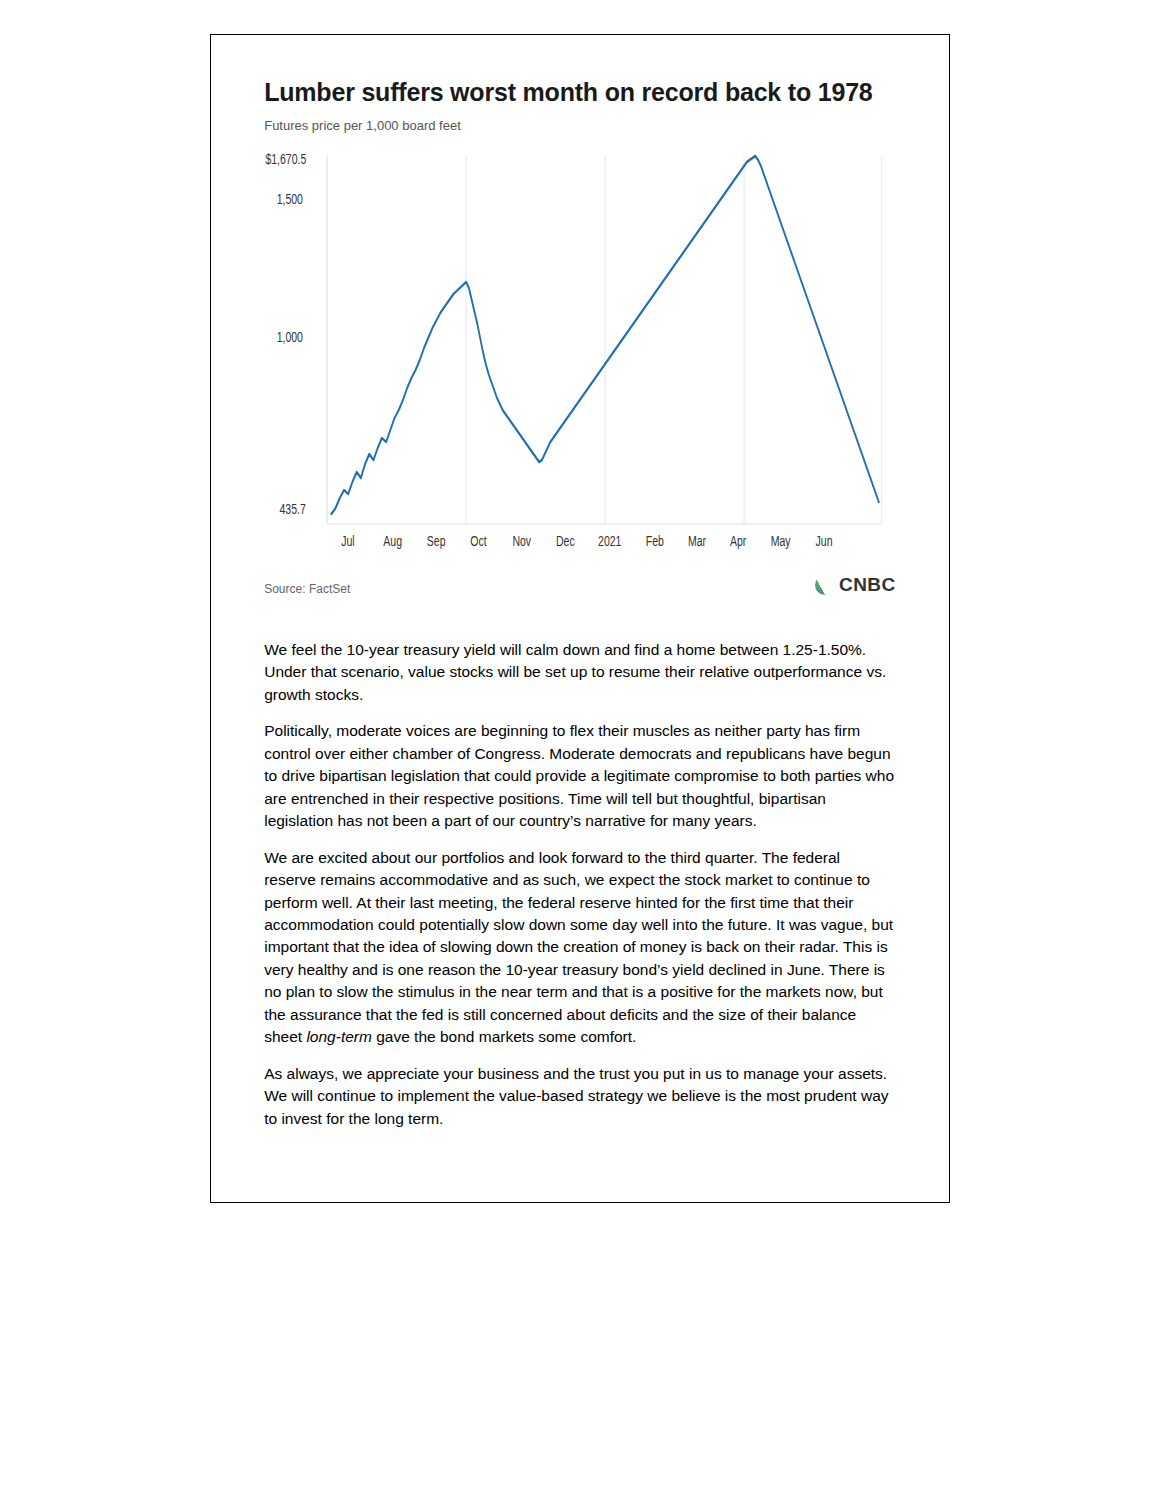Lumber suffers worst month on record back to 1978
Futures price per 1,000 board feet
$1,670.5 1,500 1,000 435.7 Jul Aug Sep Oct Nov Dec 2021 Feb Mar Apr May Jun
Source: FactSet CNBC
We feel the 10-year treasury yield will calm down and find a home between 1.25-1.50%. Under that scenario, value stocks will be set up to resume their relative outperformance vs. growth stocks.
Politically, moderate voices are beginning to flex their muscles as neither party has firm control over either chamber of Congress. Moderate democrats and republicans have begun to drive bipartisan legislation that could provide a legitimate compromise to both parties who are entrenched in their respective positions. Time will tell but thoughtful, bipartisan legislation has not been a part of our country’s narrative for many years.
We are excited about our portfolios and look forward to the third quarter. The federal reserve remains accommodative and as such, we expect the stock market to continue to perform well. At their last meeting, the federal reserve hinted for the first time that their accommodation could potentially slow down some day well into the future. It was vague, but important that the idea of slowing down the creation of money is back on their radar. This is very healthy and is one reason the 10-year treasury bond’s yield declined in June. There is no plan to slow the stimulus in the near term and that is a positive for the markets now, but the assurance that the fed is still concerned about deficits and the size of their balance sheet long-term gave the bond markets some comfort.
As always, we appreciate your business and the trust you put in us to manage your assets. We will continue to implement the value-based strategy we believe is the most prudent way to invest for the long term.